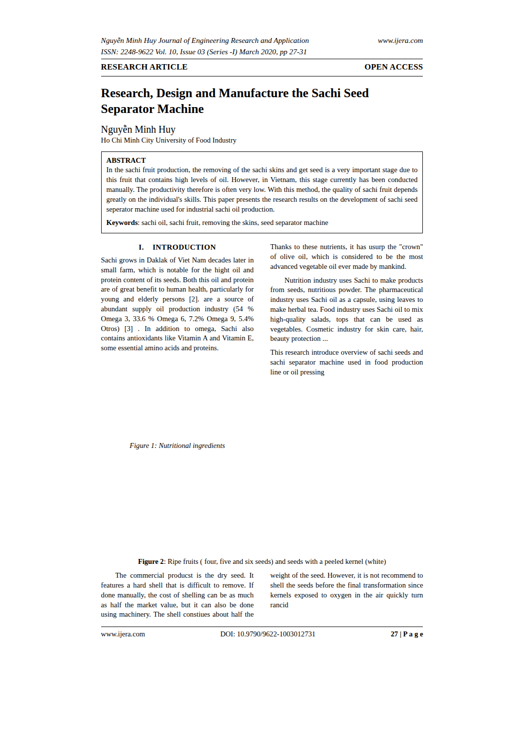Nguyễn Minh Huy Journal of Engineering Research and Application www.ijera.com
ISSN: 2248-9622 Vol. 10, Issue 03 (Series -I) March 2020, pp 27-31
RESEARCH ARTICLE OPEN ACCESS
Research, Design and Manufacture the Sachi Seed Separator Machine
Nguyễn Minh Huy
Ho Chi Minh City University of Food Industry
ABSTRACT
In the sachi fruit production, the removing of the sachi skins and get seed is a very important stage due to this fruit that contains high levels of oil. However, in Vietnam, this stage currently has been conducted manually. The productivity therefore is often very low. With this method, the quality of sachi fruit depends greatly on the individual's skills. This paper presents the research results on the development of sachi seed seperator machine used for industrial sachi oil production.
Keywords: sachi oil, sachi fruit, removing the skins, seed separator machine
I. INTRODUCTION
Sachi grows in Daklak of Viet Nam decades later in small farm, which is notable for the hight oil and protein content of its seeds. Both this oil and protein are of great benefit to human health, particularly for young and elderly persons [2]. are a source of abundant supply oil production industry (54 % Omega 3, 33.6 % Omega 6, 7.2% Omega 9, 5.4% Otros) [3] . In addition to omega, Sachi also contains antioxidants like Vitamin A and Vitamin E, some essential amino acids and proteins.
Figure 1: Nutritional ingredients
Thanks to these nutrients, it has usurp the "crown" of olive oil, which is considered to be the most advanced vegetable oil ever made by mankind.
Nutrition industry uses Sachi to make products from seeds, nutritious powder. The pharmaceutical industry uses Sachi oil as a capsule, using leaves to make herbal tea. Food industry uses Sachi oil to mix high-quality salads, tops that can be used as vegetables. Cosmetic industry for skin care, hair, beauty protection ...
This research introduce overview of sachi seeds and sachi separator machine used in food production line or oil pressing
Figure 2: Ripe fruits ( four, five and six seeds) and seeds with a peeled kernel (white)
The commercial producst is the dry seed. It features a hard shell that is difficult to remove. If done manually, the cost of shelling can be as much as half the market value, but it can also be done using machinery. The shell constiues about half the weight of the seed. However, it is not recommend to shell the seeds before the final transformation since kernels exposed to oxygen in the air quickly turn rancid
www.ijera.com DOI: 10.9790/9622-1003012731 27 | P a g e